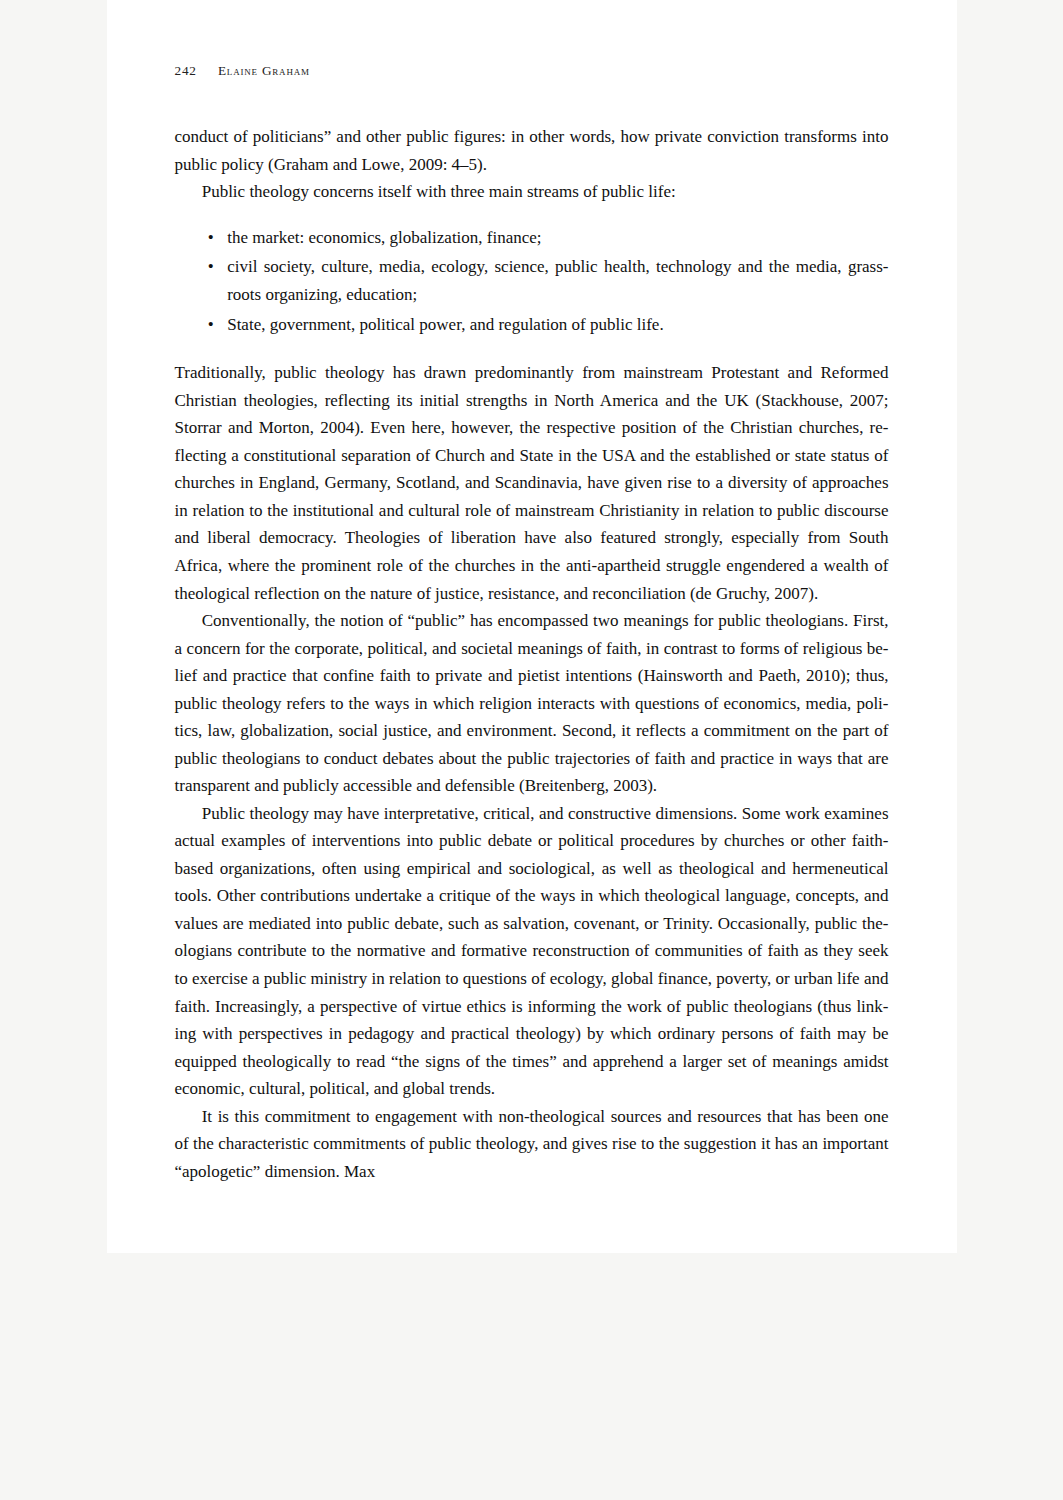242 Elaine Graham
conduct of politicians” and other public figures: in other words, how private conviction transforms into public policy (Graham and Lowe, 2009: 4–5).
Public theology concerns itself with three main streams of public life:
the market: economics, globalization, finance;
civil society, culture, media, ecology, science, public health, technology and the media, grass-roots organizing, education;
State, government, political power, and regulation of public life.
Traditionally, public theology has drawn predominantly from mainstream Protestant and Reformed Christian theologies, reflecting its initial strengths in North America and the UK (Stackhouse, 2007; Storrar and Morton, 2004). Even here, however, the respective position of the Christian churches, reflecting a constitutional separation of Church and State in the USA and the established or state status of churches in England, Germany, Scotland, and Scandinavia, have given rise to a diversity of approaches in relation to the institutional and cultural role of mainstream Christianity in relation to public discourse and liberal democracy. Theologies of liberation have also featured strongly, especially from South Africa, where the prominent role of the churches in the anti-apartheid struggle engendered a wealth of theological reflection on the nature of justice, resistance, and reconciliation (de Gruchy, 2007).
Conventionally, the notion of “public” has encompassed two meanings for public theologians. First, a concern for the corporate, political, and societal meanings of faith, in contrast to forms of religious belief and practice that confine faith to private and pietist intentions (Hainsworth and Paeth, 2010); thus, public theology refers to the ways in which religion interacts with questions of economics, media, politics, law, globalization, social justice, and environment. Second, it reflects a commitment on the part of public theologians to conduct debates about the public trajectories of faith and practice in ways that are transparent and publicly accessible and defensible (Breitenberg, 2003).
Public theology may have interpretative, critical, and constructive dimensions. Some work examines actual examples of interventions into public debate or political procedures by churches or other faith-based organizations, often using empirical and sociological, as well as theological and hermeneutical tools. Other contributions undertake a critique of the ways in which theological language, concepts, and values are mediated into public debate, such as salvation, covenant, or Trinity. Occasionally, public theologians contribute to the normative and formative reconstruction of communities of faith as they seek to exercise a public ministry in relation to questions of ecology, global finance, poverty, or urban life and faith. Increasingly, a perspective of virtue ethics is informing the work of public theologians (thus linking with perspectives in pedagogy and practical theology) by which ordinary persons of faith may be equipped theologically to read “the signs of the times” and apprehend a larger set of meanings amidst economic, cultural, political, and global trends.
It is this commitment to engagement with non-theological sources and resources that has been one of the characteristic commitments of public theology, and gives rise to the suggestion it has an important “apologetic” dimension. Max